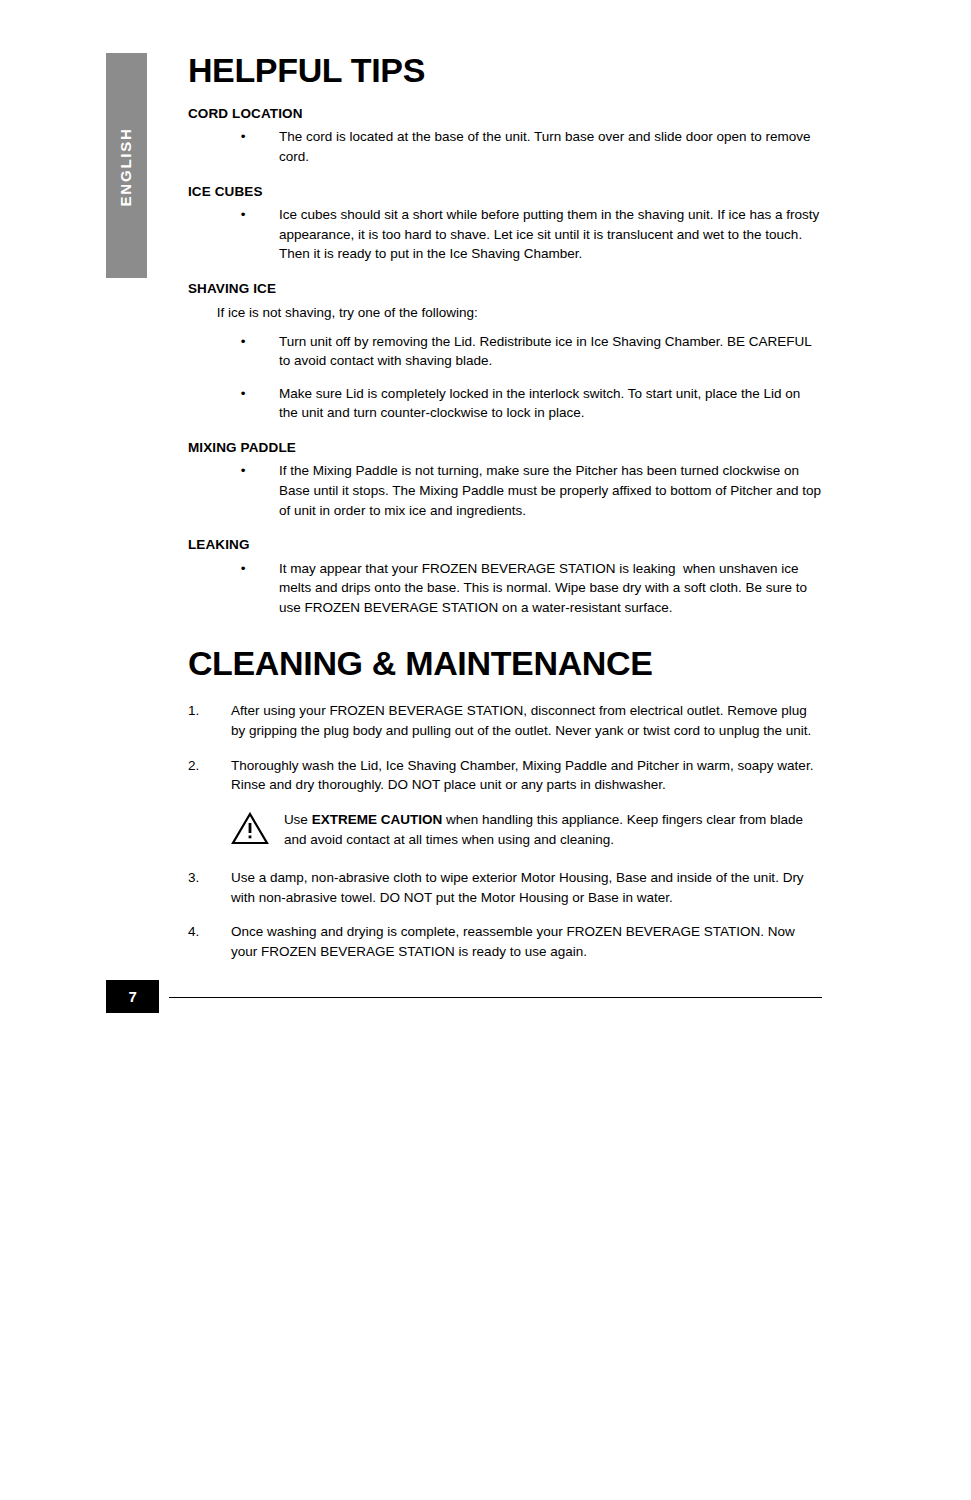ENGLISH
HELPFUL TIPS
CORD LOCATION
The cord is located at the base of the unit. Turn base over and slide door open to remove cord.
ICE CUBES
Ice cubes should sit a short while before putting them in the shaving unit. If ice has a frosty appearance, it is too hard to shave. Let ice sit until it is translucent and wet to the touch. Then it is ready to put in the Ice Shaving Chamber.
SHAVING ICE
If ice is not shaving, try one of the following:
Turn unit off by removing the Lid. Redistribute ice in Ice Shaving Chamber. BE CAREFUL to avoid contact with shaving blade.
Make sure Lid is completely locked in the interlock switch. To start unit, place the Lid on the unit and turn counter-clockwise to lock in place.
MIXING PADDLE
If the Mixing Paddle is not turning, make sure the Pitcher has been turned clockwise on Base until it stops. The Mixing Paddle must be properly affixed to bottom of Pitcher and top of unit in order to mix ice and ingredients.
LEAKING
It may appear that your FROZEN BEVERAGE STATION is leaking when unshaven ice melts and drips onto the base. This is normal. Wipe base dry with a soft cloth. Be sure to use FROZEN BEVERAGE STATION on a water-resistant surface.
CLEANING & MAINTENANCE
After using your FROZEN BEVERAGE STATION, disconnect from electrical outlet. Remove plug by gripping the plug body and pulling out of the outlet. Never yank or twist cord to unplug the unit.
Thoroughly wash the Lid, Ice Shaving Chamber, Mixing Paddle and Pitcher in warm, soapy water. Rinse and dry thoroughly. DO NOT place unit or any parts in dishwasher.
Use EXTREME CAUTION when handling this appliance. Keep fingers clear from blade and avoid contact at all times when using and cleaning.
Use a damp, non-abrasive cloth to wipe exterior Motor Housing, Base and inside of the unit. Dry with non-abrasive towel. DO NOT put the Motor Housing or Base in water.
Once washing and drying is complete, reassemble your FROZEN BEVERAGE STATION. Now your FROZEN BEVERAGE STATION is ready to use again.
7